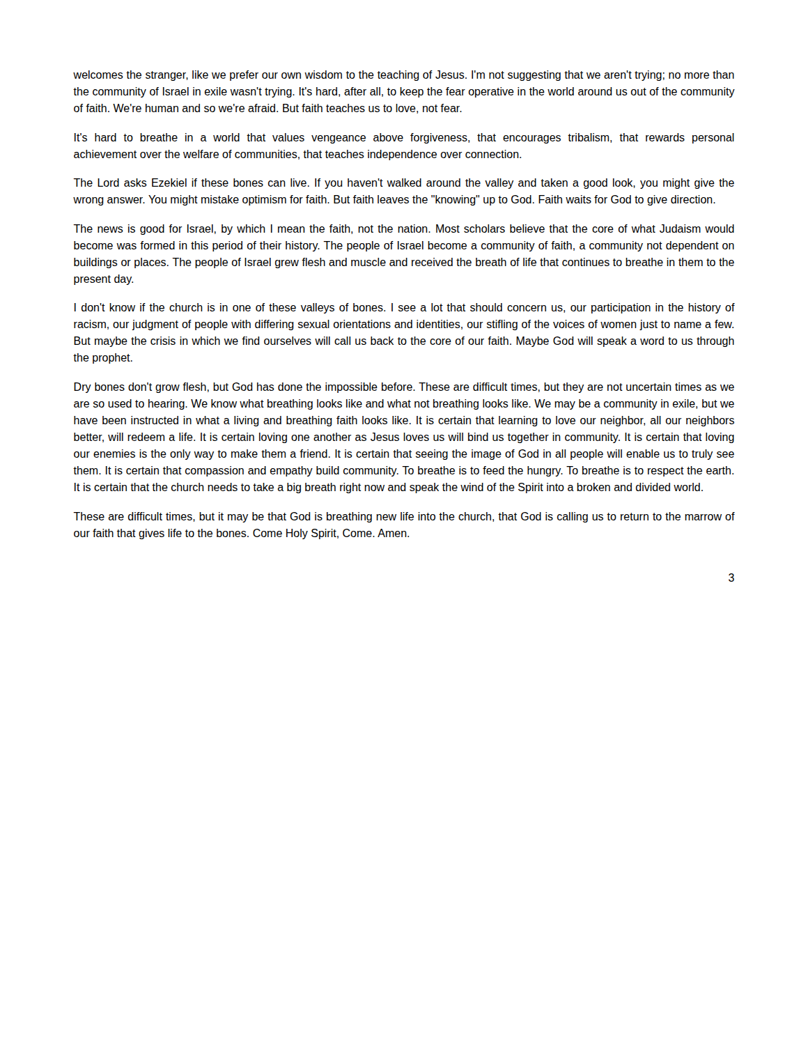welcomes the stranger, like we prefer our own wisdom to the teaching of Jesus. I'm not suggesting that we aren't trying; no more than the community of Israel in exile wasn't trying. It's hard, after all, to keep the fear operative in the world around us out of the community of faith. We're human and so we're afraid. But faith teaches us to love, not fear.
It's hard to breathe in a world that values vengeance above forgiveness, that encourages tribalism, that rewards personal achievement over the welfare of communities, that teaches independence over connection.
The Lord asks Ezekiel if these bones can live. If you haven't walked around the valley and taken a good look, you might give the wrong answer. You might mistake optimism for faith. But faith leaves the "knowing" up to God. Faith waits for God to give direction.
The news is good for Israel, by which I mean the faith, not the nation. Most scholars believe that the core of what Judaism would become was formed in this period of their history. The people of Israel become a community of faith, a community not dependent on buildings or places. The people of Israel grew flesh and muscle and received the breath of life that continues to breathe in them to the present day.
I don't know if the church is in one of these valleys of bones. I see a lot that should concern us, our participation in the history of racism, our judgment of people with differing sexual orientations and identities, our stifling of the voices of women just to name a few. But maybe the crisis in which we find ourselves will call us back to the core of our faith. Maybe God will speak a word to us through the prophet.
Dry bones don't grow flesh, but God has done the impossible before. These are difficult times, but they are not uncertain times as we are so used to hearing. We know what breathing looks like and what not breathing looks like. We may be a community in exile, but we have been instructed in what a living and breathing faith looks like. It is certain that learning to love our neighbor, all our neighbors better, will redeem a life. It is certain loving one another as Jesus loves us will bind us together in community. It is certain that loving our enemies is the only way to make them a friend. It is certain that seeing the image of God in all people will enable us to truly see them. It is certain that compassion and empathy build community. To breathe is to feed the hungry. To breathe is to respect the earth. It is certain that the church needs to take a big breath right now and speak the wind of the Spirit into a broken and divided world.
These are difficult times, but it may be that God is breathing new life into the church, that God is calling us to return to the marrow of our faith that gives life to the bones. Come Holy Spirit, Come. Amen.
3